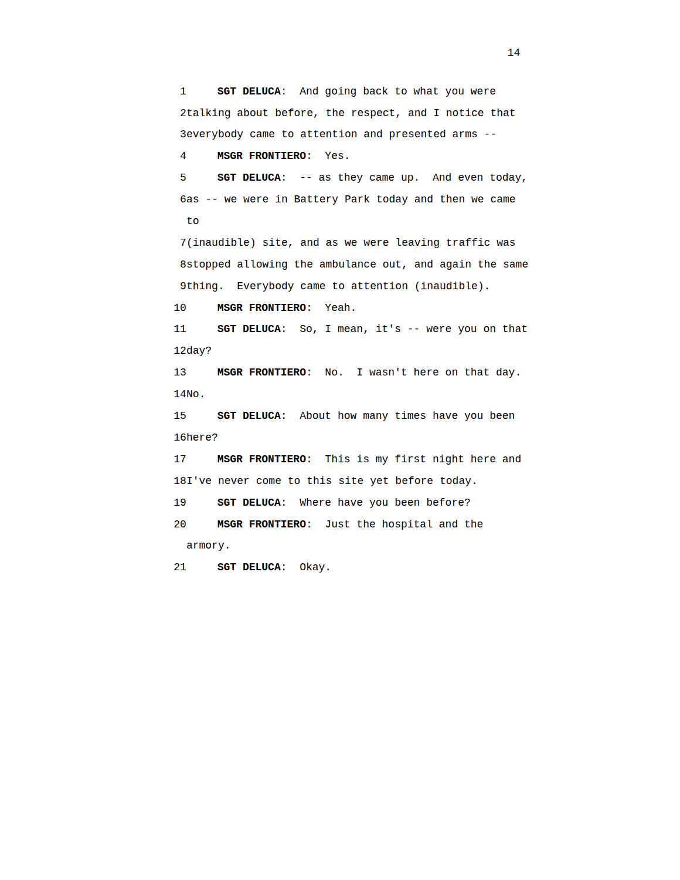14
| 1 | SGT DELUCA : And going back to what you were |
| 2 | talking about before, the respect, and I notice that |
| 3 | everybody came to attention and presented arms -- |
| 4 | MSGR FRONTIERO : Yes. |
| 5 | SGT DELUCA : -- as they came up. And even today, |
| 6 | as -- we were in Battery Park today and then we came to |
| 7 | (inaudible) site, and as we were leaving traffic was |
| 8 | stopped allowing the ambulance out, and again the same |
| 9 | thing. Everybody came to attention (inaudible). |
| 10 | MSGR FRONTIERO : Yeah. |
| 11 | SGT DELUCA : So, I mean, it's -- were you on that |
| 12 | day? |
| 13 | MSGR FRONTIERO : No. I wasn't here on that day. |
| 14 | No. |
| 15 | SGT DELUCA : About how many times have you been |
| 16 | here? |
| 17 | MSGR FRONTIERO : This is my first night here and |
| 18 | I've never come to this site yet before today. |
| 19 | SGT DELUCA : Where have you been before? |
| 20 | MSGR FRONTIERO : Just the hospital and the armory. |
| 21 | SGT DELUCA : Okay. |